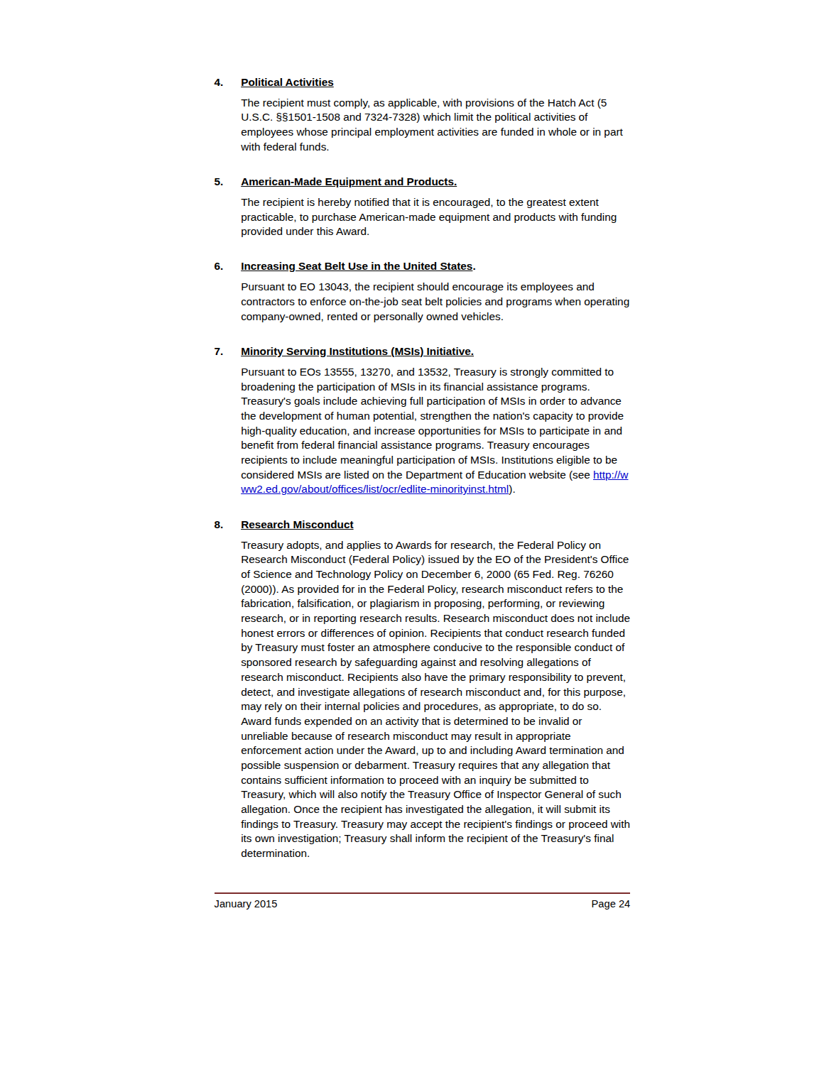4.
Political Activities
The recipient must comply, as applicable, with provisions of the Hatch Act (5 U.S.C. §§1501-1508 and 7324-7328) which limit the political activities of employees whose principal employment activities are funded in whole or in part with federal funds.
5.
American-Made Equipment and Products.
The recipient is hereby notified that it is encouraged, to the greatest extent practicable, to purchase American-made equipment and products with funding provided under this Award.
6.
Increasing Seat Belt Use in the United States.
Pursuant to EO 13043, the recipient should encourage its employees and contractors to enforce on-the-job seat belt policies and programs when operating company-owned, rented or personally owned vehicles.
7.
Minority Serving Institutions (MSIs) Initiative.
Pursuant to EOs 13555, 13270, and 13532, Treasury is strongly committed to broadening the participation of MSIs in its financial assistance programs. Treasury's goals include achieving full participation of MSIs in order to advance the development of human potential, strengthen the nation's capacity to provide high-quality education, and increase opportunities for MSIs to participate in and benefit from federal financial assistance programs. Treasury encourages recipients to include meaningful participation of MSIs. Institutions eligible to be considered MSIs are listed on the Department of Education website (see http://www2.ed.gov/about/offices/list/ocr/edlite-minorityinst.html).
8.
Research Misconduct
Treasury adopts, and applies to Awards for research, the Federal Policy on Research Misconduct (Federal Policy) issued by the EO of the President's Office of Science and Technology Policy on December 6, 2000 (65 Fed. Reg. 76260 (2000)). As provided for in the Federal Policy, research misconduct refers to the fabrication, falsification, or plagiarism in proposing, performing, or reviewing research, or in reporting research results. Research misconduct does not include honest errors or differences of opinion. Recipients that conduct research funded by Treasury must foster an atmosphere conducive to the responsible conduct of sponsored research by safeguarding against and resolving allegations of research misconduct. Recipients also have the primary responsibility to prevent, detect, and investigate allegations of research misconduct and, for this purpose, may rely on their internal policies and procedures, as appropriate, to do so. Award funds expended on an activity that is determined to be invalid or unreliable because of research misconduct may result in appropriate enforcement action under the Award, up to and including Award termination and possible suspension or debarment. Treasury requires that any allegation that contains sufficient information to proceed with an inquiry be submitted to Treasury, which will also notify the Treasury Office of Inspector General of such allegation. Once the recipient has investigated the allegation, it will submit its findings to Treasury. Treasury may accept the recipient's findings or proceed with its own investigation; Treasury shall inform the recipient of the Treasury's final determination.
January 2015
Page 24